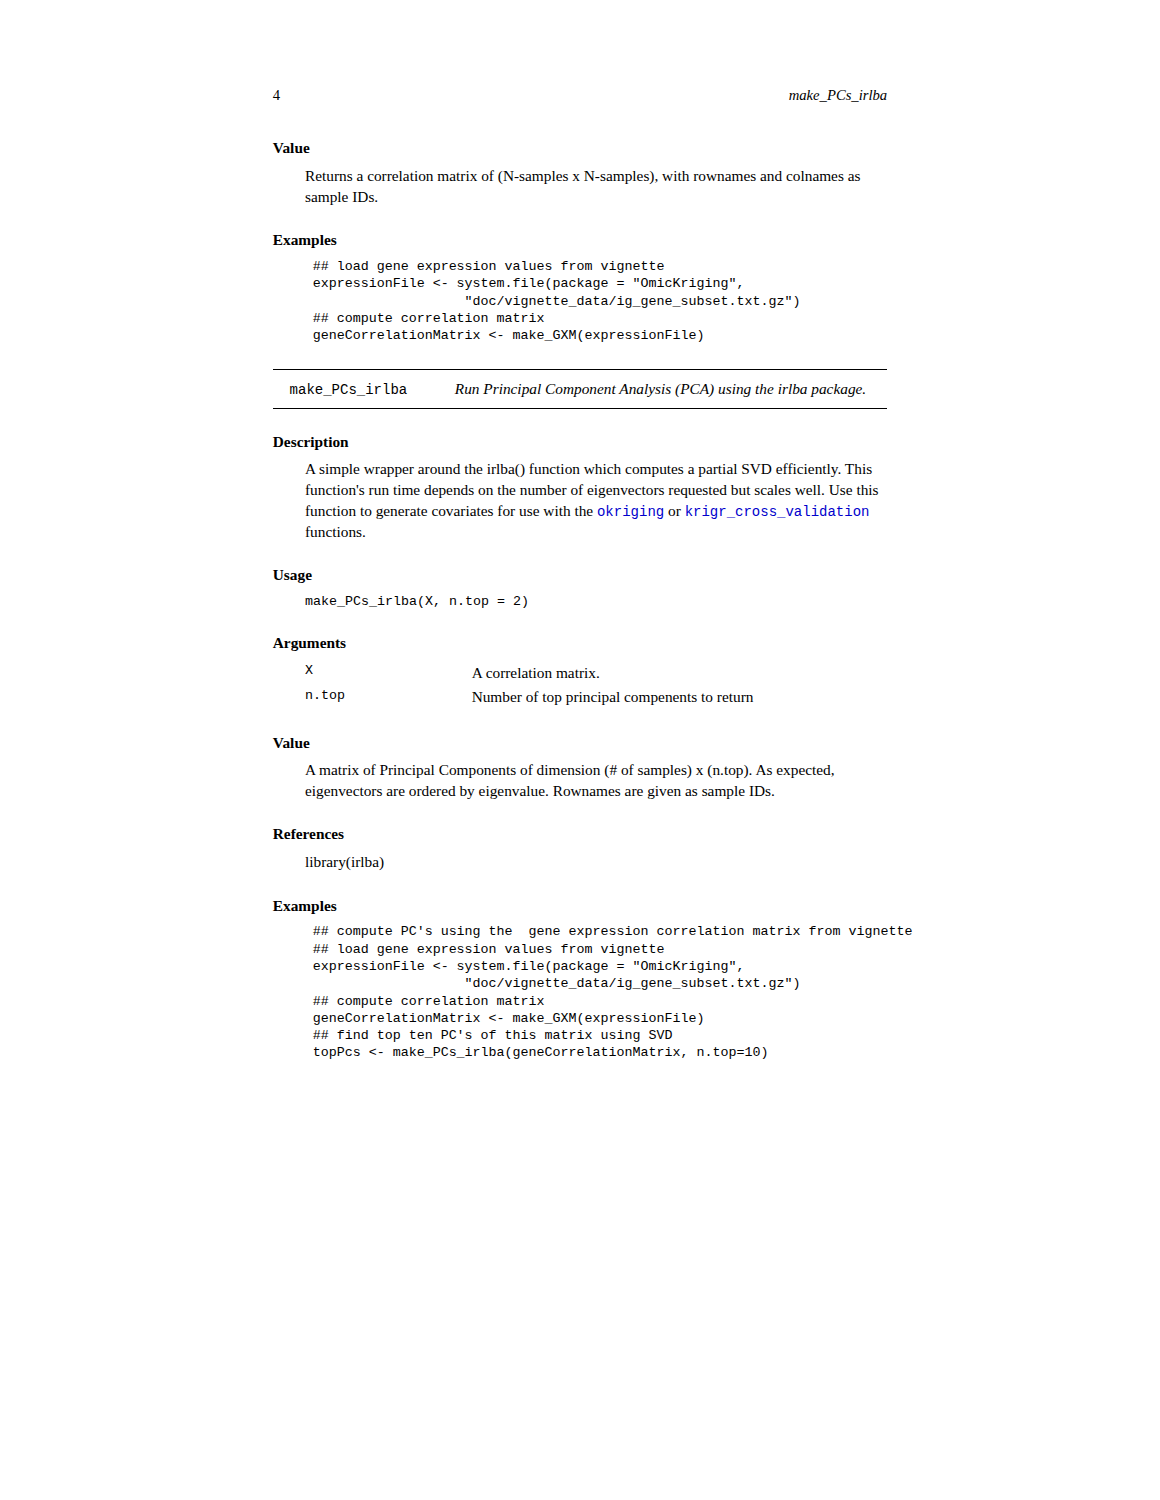4 make_PCs_irlba
Value
Returns a correlation matrix of (N-samples x N-samples), with rownames and colnames as sample IDs.
Examples
## load gene expression values from vignette
expressionFile <- system.file(package = "OmicKriging",
                   "doc/vignette_data/ig_gene_subset.txt.gz")
## compute correlation matrix
geneCorrelationMatrix <- make_GXM(expressionFile)
make_PCs_irlba Run Principal Component Analysis (PCA) using the irlba package.
Description
A simple wrapper around the irlba() function which computes a partial SVD efficiently. This function's run time depends on the number of eigenvectors requested but scales well. Use this function to generate covariates for use with the okriging or krigr_cross_validation functions.
Usage
make_PCs_irlba(X, n.top = 2)
Arguments
| X | A correlation matrix. |
| n.top | Number of top principal compenents to return |
Value
A matrix of Principal Components of dimension (# of samples) x (n.top). As expected, eigenvectors are ordered by eigenvalue. Rownames are given as sample IDs.
References
library(irlba)
Examples
## compute PC's using the  gene expression correlation matrix from vignette
## load gene expression values from vignette
expressionFile <- system.file(package = "OmicKriging",
                   "doc/vignette_data/ig_gene_subset.txt.gz")
## compute correlation matrix
geneCorrelationMatrix <- make_GXM(expressionFile)
## find top ten PC's of this matrix using SVD
topPcs <- make_PCs_irlba(geneCorrelationMatrix, n.top=10)